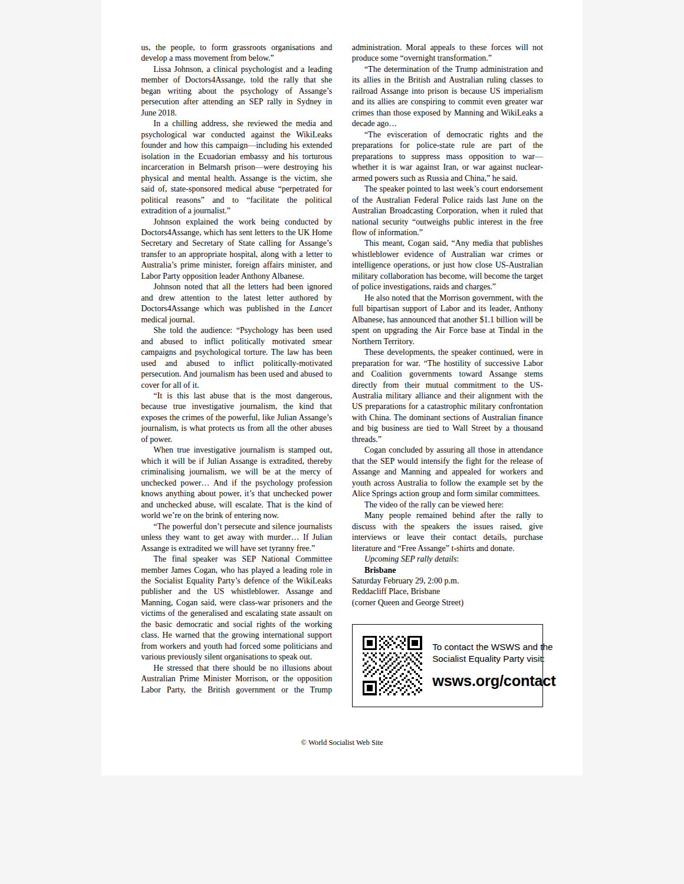us, the people, to form grassroots organisations and develop a mass movement from below.”
Lissa Johnson, a clinical psychologist and a leading member of Doctors4Assange, told the rally that she began writing about the psychology of Assange’s persecution after attending an SEP rally in Sydney in June 2018.
In a chilling address, she reviewed the media and psychological war conducted against the WikiLeaks founder and how this campaign—including his extended isolation in the Ecuadorian embassy and his torturous incarceration in Belmarsh prison—were destroying his physical and mental health. Assange is the victim, she said of, state-sponsored medical abuse “perpetrated for political reasons” and to “facilitate the political extradition of a journalist.”
Johnson explained the work being conducted by Doctors4Assange, which has sent letters to the UK Home Secretary and Secretary of State calling for Assange’s transfer to an appropriate hospital, along with a letter to Australia’s prime minister, foreign affairs minister, and Labor Party opposition leader Anthony Albanese.
Johnson noted that all the letters had been ignored and drew attention to the latest letter authored by Doctors4Assange which was published in the Lancet medical journal.
She told the audience: “Psychology has been used and abused to inflict politically motivated smear campaigns and psychological torture. The law has been used and abused to inflict politically-motivated persecution. And journalism has been used and abused to cover for all of it.
“It is this last abuse that is the most dangerous, because true investigative journalism, the kind that exposes the crimes of the powerful, like Julian Assange’s journalism, is what protects us from all the other abuses of power.
When true investigative journalism is stamped out, which it will be if Julian Assange is extradited, thereby criminalising journalism, we will be at the mercy of unchecked power… And if the psychology profession knows anything about power, it’s that unchecked power and unchecked abuse, will escalate. That is the kind of world we’re on the brink of entering now.
“The powerful don’t persecute and silence journalists unless they want to get away with murder… If Julian Assange is extradited we will have set tyranny free.”
The final speaker was SEP National Committee member James Cogan, who has played a leading role in the Socialist Equality Party’s defence of the WikiLeaks publisher and the US whistleblower. Assange and Manning, Cogan said, were class-war prisoners and the victims of the generalised and escalating state assault on the basic democratic and social rights of the working class. He warned that the growing international support from workers and youth had forced some politicians and various previously silent organisations to speak out.
He stressed that there should be no illusions about Australian Prime Minister Morrison, or the opposition Labor Party, the British government or the Trump administration. Moral appeals to these forces will not produce some “overnight transformation.”
“The determination of the Trump administration and its allies in the British and Australian ruling classes to railroad Assange into prison is because US imperialism and its allies are conspiring to commit even greater war crimes than those exposed by Manning and WikiLeaks a decade ago…
“The evisceration of democratic rights and the preparations for police-state rule are part of the preparations to suppress mass opposition to war—whether it is war against Iran, or war against nuclear-armed powers such as Russia and China,” he said.
The speaker pointed to last week’s court endorsement of the Australian Federal Police raids last June on the Australian Broadcasting Corporation, when it ruled that national security “outweighs public interest in the free flow of information.”
This meant, Cogan said, “Any media that publishes whistleblower evidence of Australian war crimes or intelligence operations, or just how close US-Australian military collaboration has become, will become the target of police investigations, raids and charges.”
He also noted that the Morrison government, with the full bipartisan support of Labor and its leader, Anthony Albanese, has announced that another $1.1 billion will be spent on upgrading the Air Force base at Tindal in the Northern Territory.
These developments, the speaker continued, were in preparation for war. “The hostility of successive Labor and Coalition governments toward Assange stems directly from their mutual commitment to the US-Australia military alliance and their alignment with the US preparations for a catastrophic military confrontation with China. The dominant sections of Australian finance and big business are tied to Wall Street by a thousand threads.”
Cogan concluded by assuring all those in attendance that the SEP would intensify the fight for the release of Assange and Manning and appealed for workers and youth across Australia to follow the example set by the Alice Springs action group and form similar committees.
The video of the rally can be viewed here:
Many people remained behind after the rally to discuss with the speakers the issues raised, give interviews or leave their contact details, purchase literature and “Free Assange” t-shirts and donate.
Upcoming SEP rally details:
Brisbane
Saturday February 29, 2:00 p.m.
Reddacliff Place, Brisbane
(corner Queen and George Street)
To contact the WSWS and the
Socialist Equality Party visit:
wsws.org/contact
© World Socialist Web Site